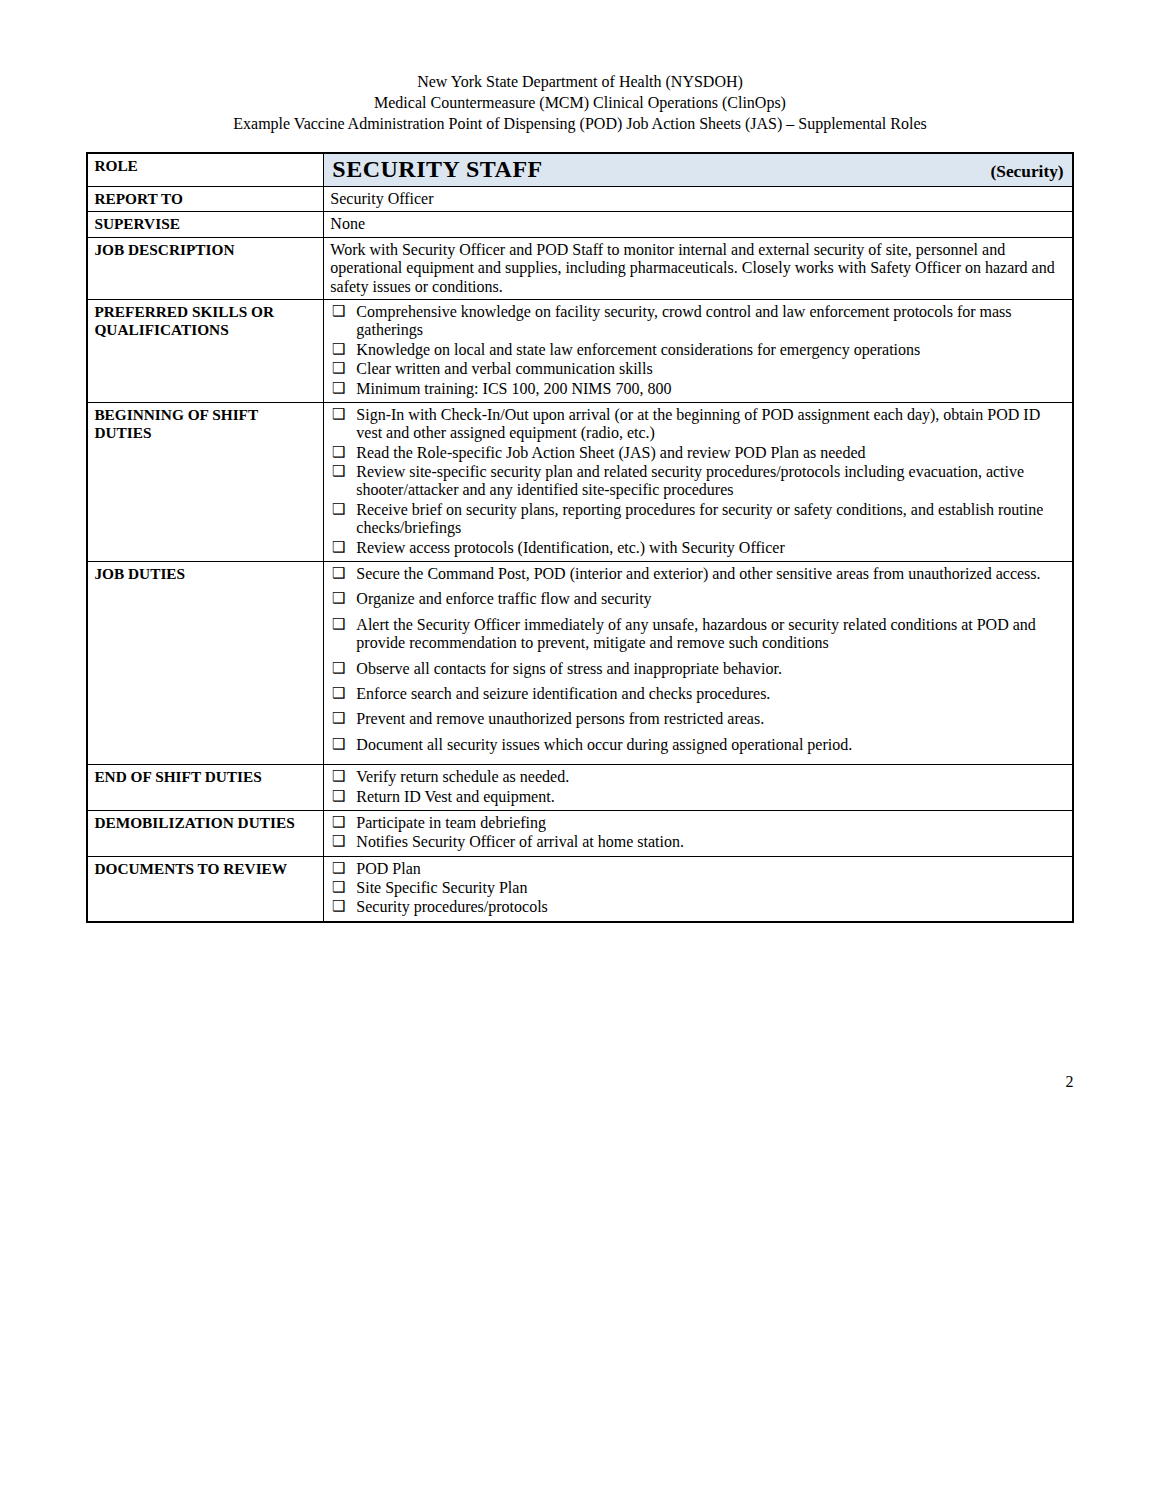New York State Department of Health (NYSDOH)
Medical Countermeasure (MCM) Clinical Operations (ClinOps)
Example Vaccine Administration Point of Dispensing (POD) Job Action Sheets (JAS) – Supplemental Roles
| Role | SECURITY STAFF (Security) |
| Report To | Security Officer |
| Supervise | None |
| Job Description | Work with Security Officer and POD Staff to monitor internal and external security of site, personnel and operational equipment and supplies, including pharmaceuticals. Closely works with Safety Officer on hazard and safety issues or conditions. |
| Preferred Skills or Qualifications | Comprehensive knowledge on facility security, crowd control and law enforcement protocols for mass gatherings Knowledge on local and state law enforcement considerations for emergency operations Clear written and verbal communication skills Minimum training: ICS 100, 200 NIMS 700, 800 |
| Beginning of Shift Duties | Sign-In with Check-In/Out upon arrival (or at the beginning of POD assignment each day), obtain POD ID vest and other assigned equipment (radio, etc.) Read the Role-specific Job Action Sheet (JAS) and review POD Plan as needed Review site-specific security plan and related security procedures/protocols including evacuation, active shooter/attacker and any identified site-specific procedures Receive brief on security plans, reporting procedures for security or safety conditions, and establish routine checks/briefings Review access protocols (Identification, etc.) with Security Officer |
| Job Duties | Secure the Command Post, POD (interior and exterior) and other sensitive areas from unauthorized access. Organize and enforce traffic flow and security Alert the Security Officer immediately of any unsafe, hazardous or security related conditions at POD and provide recommendation to prevent, mitigate and remove such conditions Observe all contacts for signs of stress and inappropriate behavior. Enforce search and seizure identification and checks procedures. Prevent and remove unauthorized persons from restricted areas. Document all security issues which occur during assigned operational period. |
| End of Shift Duties | Verify return schedule as needed. Return ID Vest and equipment. |
| Demobilization Duties | Participate in team debriefing Notifies Security Officer of arrival at home station. |
| Documents to Review | POD Plan Site Specific Security Plan Security procedures/protocols |
2